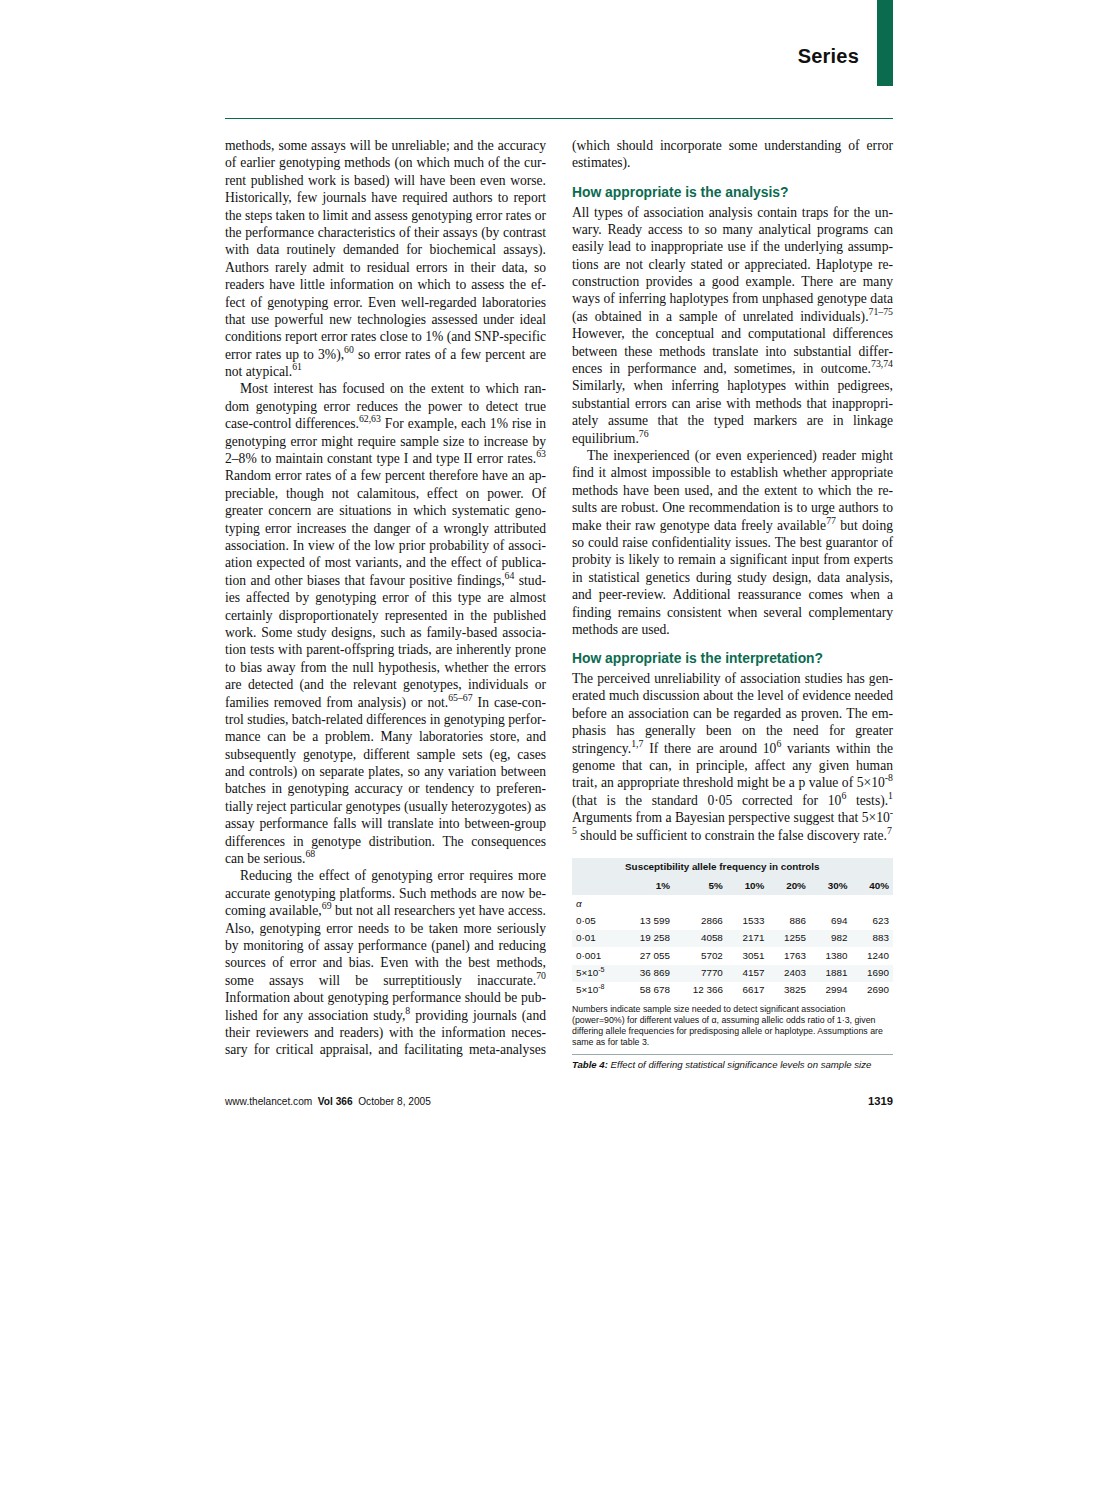Series
methods, some assays will be unreliable; and the accuracy of earlier genotyping methods (on which much of the current published work is based) will have been even worse. Historically, few journals have required authors to report the steps taken to limit and assess genotyping error rates or the performance characteristics of their assays (by contrast with data routinely demanded for biochemical assays). Authors rarely admit to residual errors in their data, so readers have little information on which to assess the effect of genotyping error. Even well-regarded laboratories that use powerful new technologies assessed under ideal conditions report error rates close to 1% (and SNP-specific error rates up to 3%),60 so error rates of a few percent are not atypical.61
Most interest has focused on the extent to which random genotyping error reduces the power to detect true case-control differences.62,63 For example, each 1% rise in genotyping error might require sample size to increase by 2–8% to maintain constant type I and type II error rates.63 Random error rates of a few percent therefore have an appreciable, though not calamitous, effect on power. Of greater concern are situations in which systematic genotyping error increases the danger of a wrongly attributed association. In view of the low prior probability of association expected of most variants, and the effect of publication and other biases that favour positive findings,64 studies affected by genotyping error of this type are almost certainly disproportionately represented in the published work. Some study designs, such as family-based association tests with parent-offspring triads, are inherently prone to bias away from the null hypothesis, whether the errors are detected (and the relevant genotypes, individuals or families removed from analysis) or not.65–67 In case-control studies, batch-related differences in genotyping performance can be a problem. Many laboratories store, and subsequently genotype, different sample sets (eg, cases and controls) on separate plates, so any variation between batches in genotyping accuracy or tendency to preferentially reject particular genotypes (usually heterozygotes) as assay performance falls will translate into between-group differences in genotype distribution. The consequences can be serious.68
Reducing the effect of genotyping error requires more accurate genotyping platforms. Such methods are now becoming available,69 but not all researchers yet have access. Also, genotyping error needs to be taken more seriously by monitoring of assay performance (panel) and reducing sources of error and bias. Even with the best methods, some assays will be surreptitiously inaccurate.70 Information about genotyping performance should be published for any association study,8 providing journals (and their reviewers and readers) with the information necessary for critical appraisal, and facilitating meta-analyses (which should incorporate some understanding of error estimates).
How appropriate is the analysis?
All types of association analysis contain traps for the unwary. Ready access to so many analytical programs can easily lead to inappropriate use if the underlying assumptions are not clearly stated or appreciated. Haplotype reconstruction provides a good example. There are many ways of inferring haplotypes from unphased genotype data (as obtained in a sample of unrelated individuals).71–75 However, the conceptual and computational differences between these methods translate into substantial differences in performance and, sometimes, in outcome.73,74 Similarly, when inferring haplotypes within pedigrees, substantial errors can arise with methods that inappropriately assume that the typed markers are in linkage equilibrium.76
The inexperienced (or even experienced) reader might find it almost impossible to establish whether appropriate methods have been used, and the extent to which the results are robust. One recommendation is to urge authors to make their raw genotype data freely available77 but doing so could raise confidentiality issues. The best guarantor of probity is likely to remain a significant input from experts in statistical genetics during study design, data analysis, and peer-review. Additional reassurance comes when a finding remains consistent when several complementary methods are used.
How appropriate is the interpretation?
The perceived unreliability of association studies has generated much discussion about the level of evidence needed before an association can be regarded as proven. The emphasis has generally been on the need for greater stringency.1,7 If there are around 106 variants within the genome that can, in principle, affect any given human trait, an appropriate threshold might be a p value of 5×10-8 (that is the standard 0·05 corrected for 106 tests).1 Arguments from a Bayesian perspective suggest that 5×10-5 should be sufficient to constrain the false discovery rate.7
| | Susceptibility allele frequency in controls |
| --- | --- |
| | 1% | 5% | 10% | 20% | 30% | 40% |
| α | | | | | | |
| 0·05 | 13 599 | 2866 | 1533 | 886 | 694 | 623 |
| 0·01 | 19 258 | 4058 | 2171 | 1255 | 982 | 883 |
| 0·001 | 27 055 | 5702 | 3051 | 1763 | 1380 | 1240 |
| 5×10 -5 | 36 869 | 7770 | 4157 | 2403 | 1881 | 1690 |
| 5×10 -8 | 58 678 | 12 366 | 6617 | 3825 | 2994 | 2690 |
Numbers indicate sample size needed to detect significant association (power=90%) for different values of α, assuming allelic odds ratio of 1·3, given differing allele frequencies for predisposing allele or haplotype. Assumptions are same as for table 3.
Table 4: Effect of differing statistical significance levels on sample size
www.thelancet.com Vol 366 October 8, 2005
1319